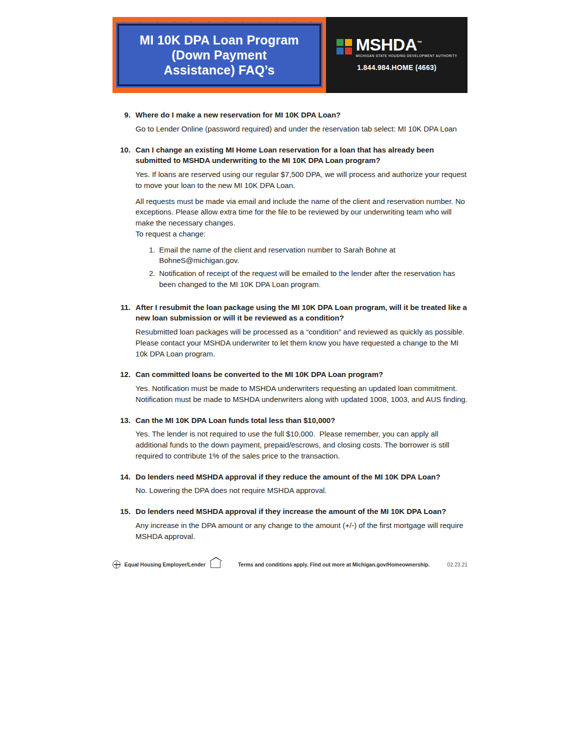MI 10K DPA Loan Program
(Down Payment Assistance) FAQ’s
MSHDA™
MICHIGAN STATE HOUSING DEVELOPMENT AUTHORITY
1.844.984.HOME (4663)
9.
Where do I make a new reservation for MI 10K DPA Loan?
Go to Lender Online (password required) and under the reservation tab select: MI 10K DPA Loan
10.
Can I change an existing MI Home Loan reservation for a loan that has already been submitted to MSHDA underwriting to the MI 10K DPA Loan program?
Yes. If loans are reserved using our regular $7,500 DPA, we will process and authorize your request to move your loan to the new MI 10K DPA Loan.
All requests must be made via email and include the name of the client and reservation number. No exceptions. Please allow extra time for the file to be reviewed by our underwriting team who will make the necessary changes.
To request a change:
Email the name of the client and reservation number to Sarah Bohne at BohneS@michigan.gov.
Notification of receipt of the request will be emailed to the lender after the reservation has been changed to the MI 10K DPA Loan program.
11.
After I resubmit the loan package using the MI 10K DPA Loan program, will it be treated like a new loan submission or will it be reviewed as a condition?
Resubmitted loan packages will be processed as a “condition” and reviewed as quickly as possible. Please contact your MSHDA underwriter to let them know you have requested a change to the MI 10k DPA Loan program.
12.
Can committed loans be converted to the MI 10K DPA Loan program?
Yes. Notification must be made to MSHDA underwriters requesting an updated loan commitment. Notification must be made to MSHDA underwriters along with updated 1008, 1003, and AUS finding.
13.
Can the MI 10K DPA Loan funds total less than $10,000?
Yes. The lender is not required to use the full $10,000. Please remember, you can apply all additional funds to the down payment, prepaid/escrows, and closing costs. The borrower is still required to contribute 1% of the sales price to the transaction.
14.
Do lenders need MSHDA approval if they reduce the amount of the MI 10K DPA Loan?
No. Lowering the DPA does not require MSHDA approval.
15.
Do lenders need MSHDA approval if they increase the amount of the MI 10K DPA Loan?
Any increase in the DPA amount or any change to the amount (+/-) of the first mortgage will require MSHDA approval.
Equal Housing Employer/Lender
Terms and conditions apply. Find out more at Michigan.gov/Homeownership.
02.23.21